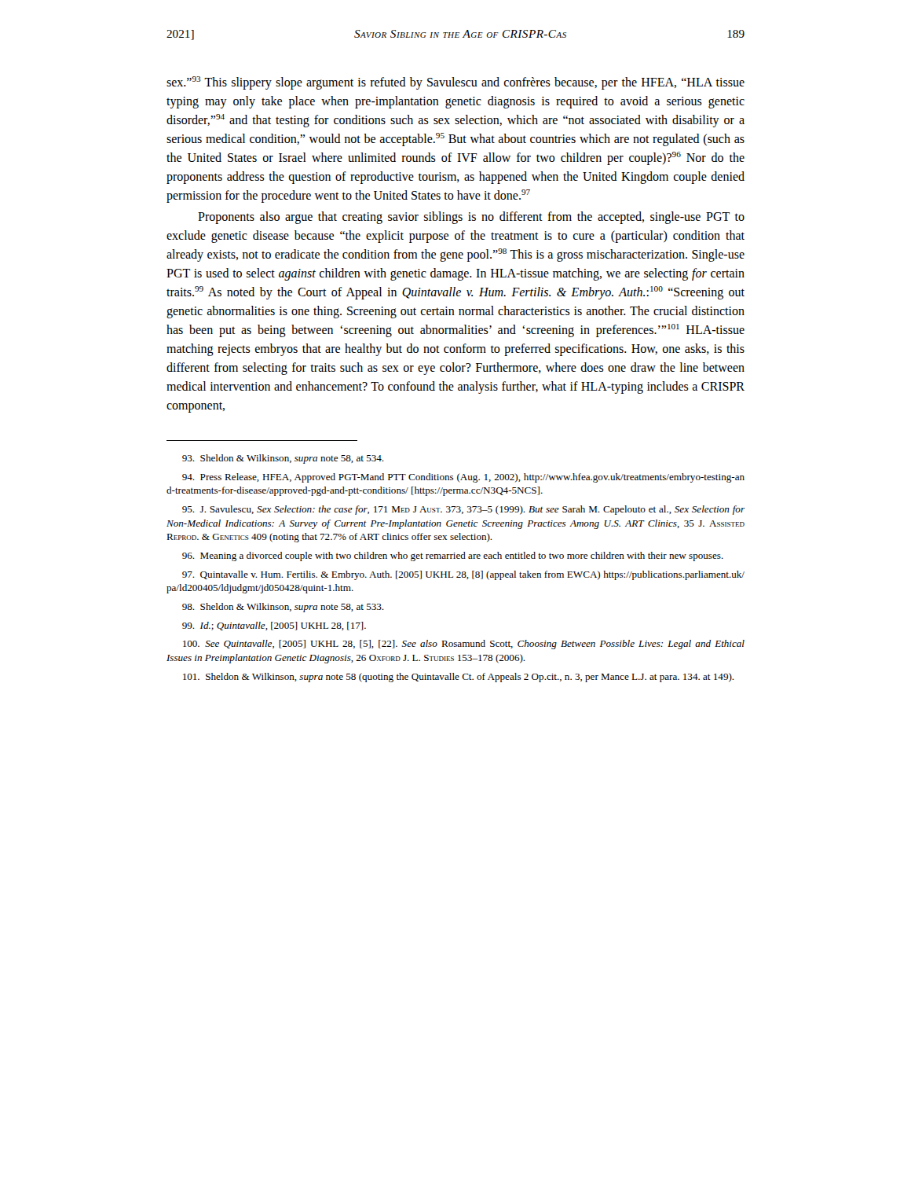2021] Savior Sibling in the Age of CRISPR-Cas 189
sex.”93 This slippery slope argument is refuted by Savulescu and confrères because, per the HFEA, “HLA tissue typing may only take place when pre-implantation genetic diagnosis is required to avoid a serious genetic disorder,”94 and that testing for conditions such as sex selection, which are “not associated with disability or a serious medical condition,” would not be acceptable.95 But what about countries which are not regulated (such as the United States or Israel where unlimited rounds of IVF allow for two children per couple)?96 Nor do the proponents address the question of reproductive tourism, as happened when the United Kingdom couple denied permission for the procedure went to the United States to have it done.97
Proponents also argue that creating savior siblings is no different from the accepted, single-use PGT to exclude genetic disease because “the explicit purpose of the treatment is to cure a (particular) condition that already exists, not to eradicate the condition from the gene pool.”98 This is a gross mischaracterization. Single-use PGT is used to select against children with genetic damage. In HLA-tissue matching, we are selecting for certain traits.99 As noted by the Court of Appeal in Quintavalle v. Hum. Fertilis. & Embryo. Auth.:100 “Screening out genetic abnormalities is one thing. Screening out certain normal characteristics is another. The crucial distinction has been put as being between ‘screening out abnormalities’ and ‘screening in preferences.’”101 HLA-tissue matching rejects embryos that are healthy but do not conform to preferred specifications. How, one asks, is this different from selecting for traits such as sex or eye color? Furthermore, where does one draw the line between medical intervention and enhancement? To confound the analysis further, what if HLA-typing includes a CRISPR component,
Sheldon & Wilkinson, supra note 58, at 534.
Press Release, HFEA, Approved PGT-Mand PTT Conditions (Aug. 1, 2002), http://www.hfea.gov.uk/treatments/embryo-testing-and-treatments-for-disease/approved-pgd-and-ptt-conditions/ [https://perma.cc/N3Q4-5NCS].
J. Savulescu, Sex Selection: the case for, 171 Med J Aust. 373, 373–5 (1999). But see Sarah M. Capelouto et al., Sex Selection for Non-Medical Indications: A Survey of Current Pre-Implantation Genetic Screening Practices Among U.S. ART Clinics, 35 J. Assisted Reprod. & Genetics 409 (noting that 72.7% of ART clinics offer sex selection).
Meaning a divorced couple with two children who get remarried are each entitled to two more children with their new spouses.
Quintavalle v. Hum. Fertilis. & Embryo. Auth. [2005] UKHL 28, [8] (appeal taken from EWCA) https://publications.parliament.uk/pa/ld200405/ldjudgmt/jd050428/quint-1.htm.
Sheldon & Wilkinson, supra note 58, at 533.
Id.; Quintavalle, [2005] UKHL 28, [17].
See Quintavalle, [2005] UKHL 28, [5], [22]. See also Rosamund Scott, Choosing Between Possible Lives: Legal and Ethical Issues in Preimplantation Genetic Diagnosis, 26 Oxford J. L. Studies 153–178 (2006).
Sheldon & Wilkinson, supra note 58 (quoting the Quintavalle Ct. of Appeals 2 Op.cit., n. 3, per Mance L.J. at para. 134. at 149).